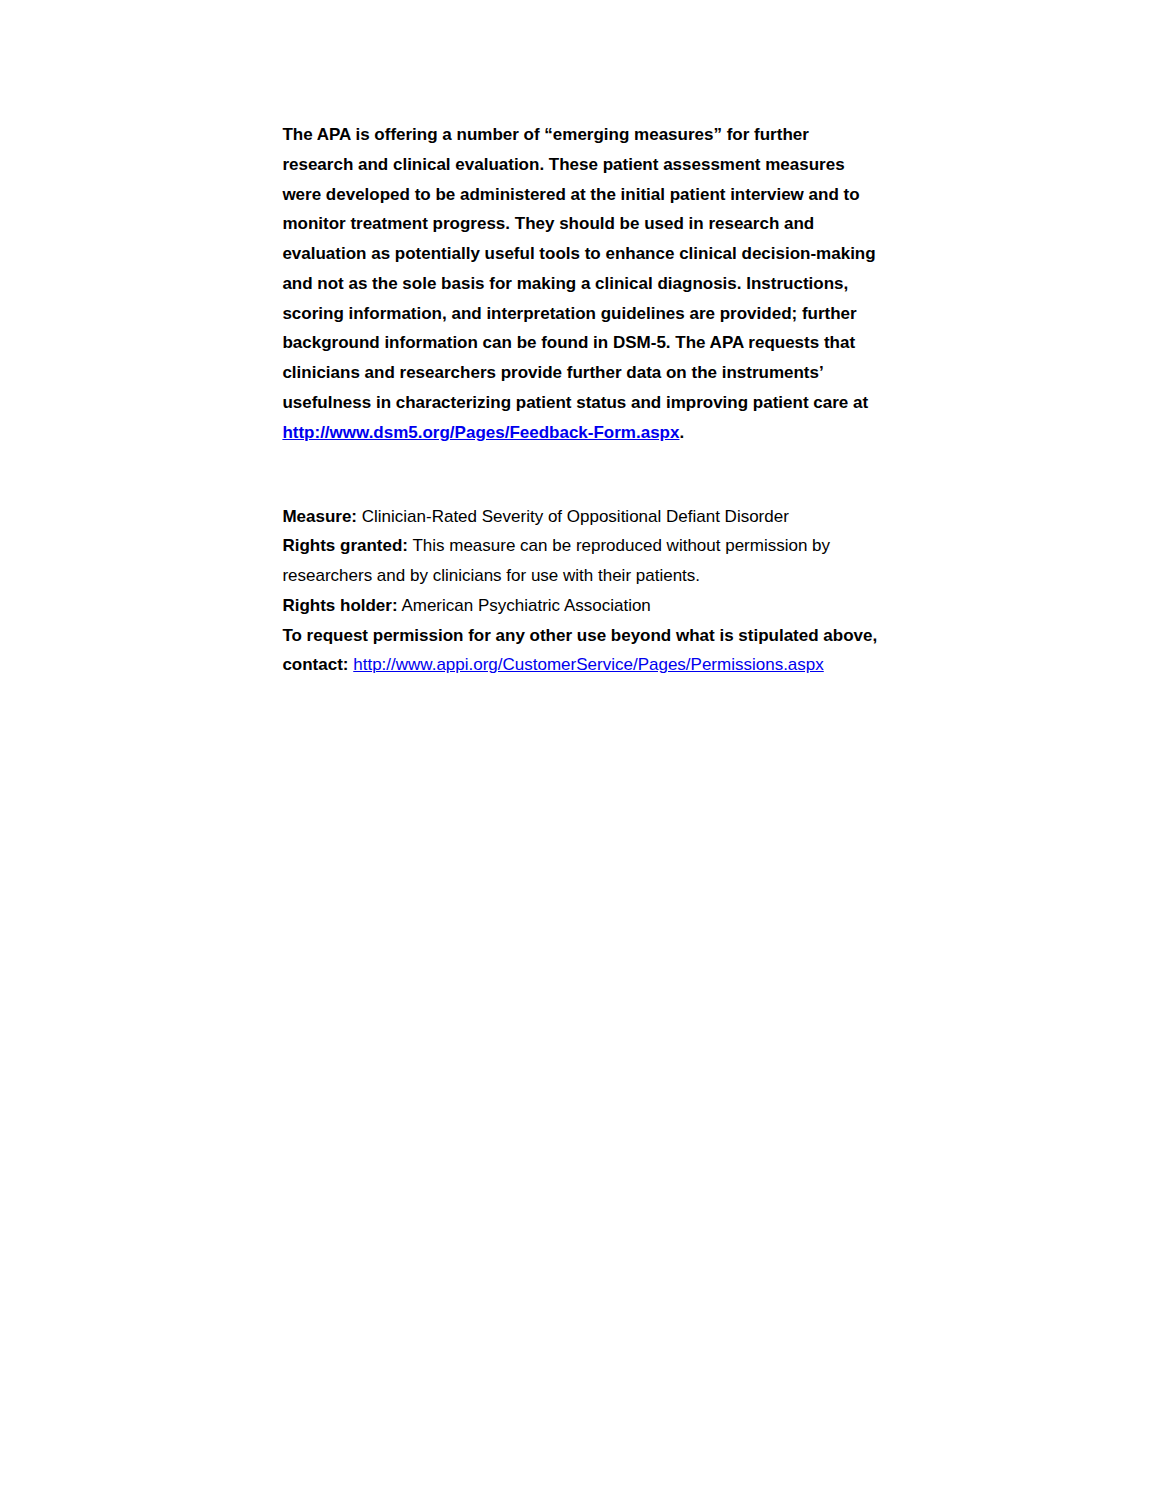The APA is offering a number of “emerging measures” for further research and clinical evaluation. These patient assessment measures were developed to be administered at the initial patient interview and to monitor treatment progress. They should be used in research and evaluation as potentially useful tools to enhance clinical decision-making and not as the sole basis for making a clinical diagnosis. Instructions, scoring information, and interpretation guidelines are provided; further background information can be found in DSM-5. The APA requests that clinicians and researchers provide further data on the instruments’ usefulness in characterizing patient status and improving patient care at http://www.dsm5.org/Pages/Feedback-Form.aspx.
Measure: Clinician-Rated Severity of Oppositional Defiant Disorder
Rights granted: This measure can be reproduced without permission by researchers and by clinicians for use with their patients.
Rights holder: American Psychiatric Association
To request permission for any other use beyond what is stipulated above, contact: http://www.appi.org/CustomerService/Pages/Permissions.aspx